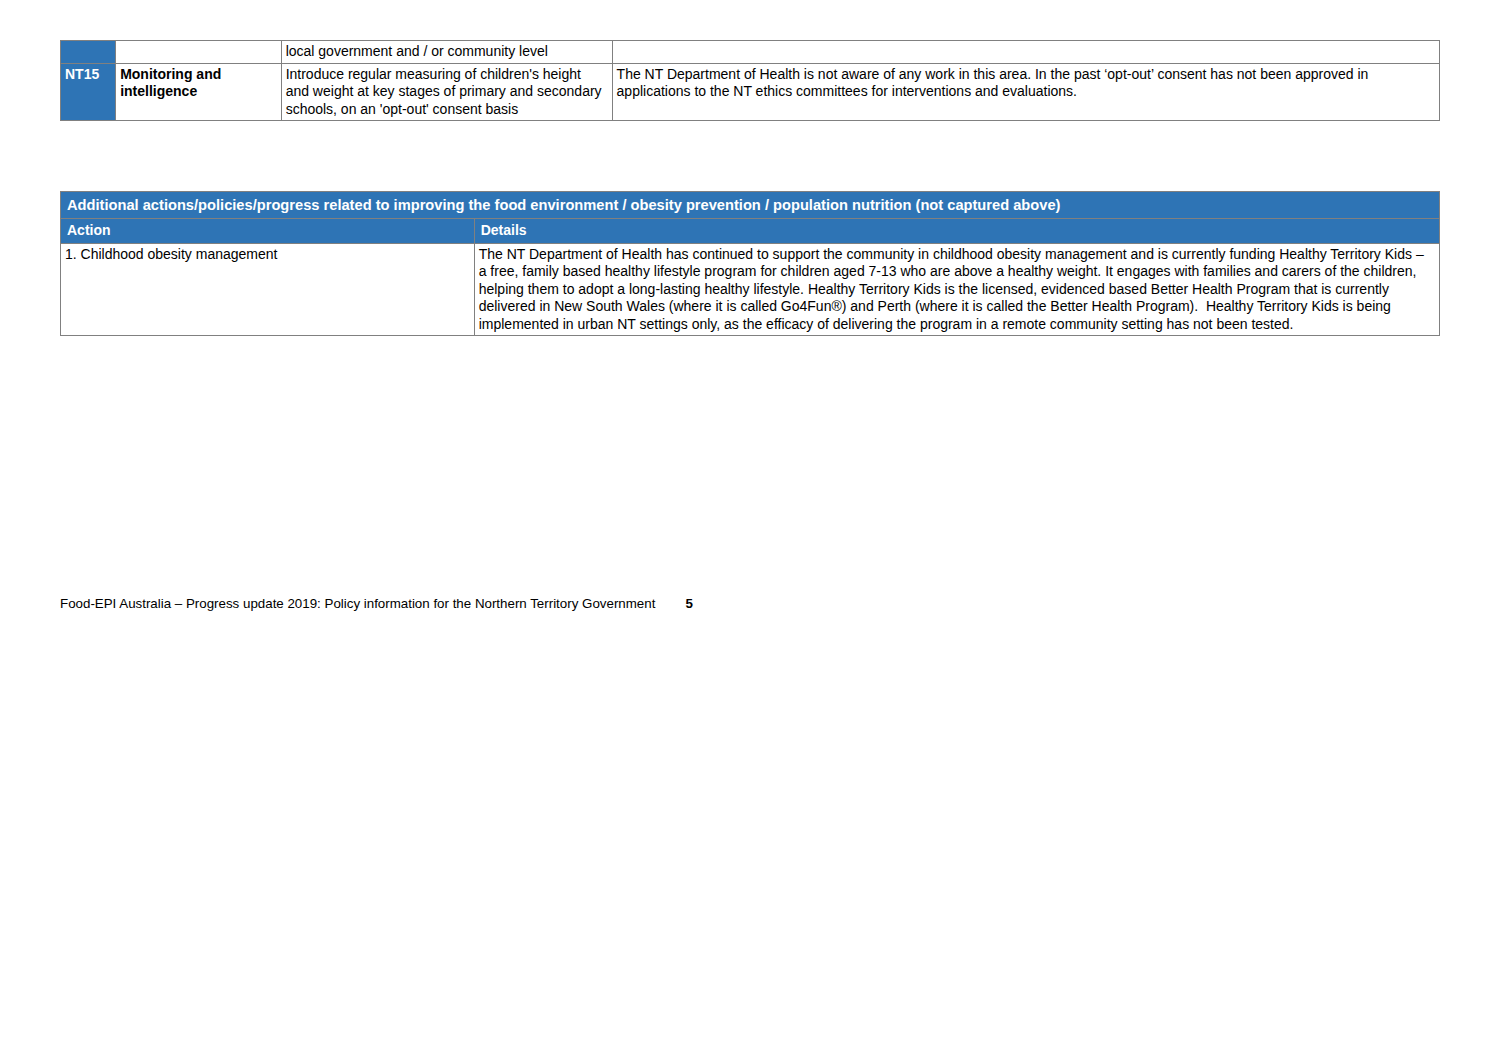| | | local government and / or community level | |
| NT15 | Monitoring and intelligence | Introduce regular measuring of children's height and weight at key stages of primary and secondary schools, on an 'opt-out' consent basis | The NT Department of Health is not aware of any work in this area. In the past ‘opt-out’ consent has not been approved in applications to the NT ethics committees for interventions and evaluations. |
| Additional actions/policies/progress related to improving the food environment / obesity prevention / population nutrition (not captured above) |
| Action | Details |
| 1. Childhood obesity management | The NT Department of Health has continued to support the community in childhood obesity management and is currently funding Healthy Territory Kids – a free, family based healthy lifestyle program for children aged 7-13 who are above a healthy weight. It engages with families and carers of the children, helping them to adopt a long-lasting healthy lifestyle. Healthy Territory Kids is the licensed, evidenced based Better Health Program that is currently delivered in New South Wales (where it is called Go4Fun®) and Perth (where it is called the Better Health Program). Healthy Territory Kids is being implemented in urban NT settings only, as the efficacy of delivering the program in a remote community setting has not been tested. |
Food-EPI Australia – Progress update 2019: Policy information for the Northern Territory Government5